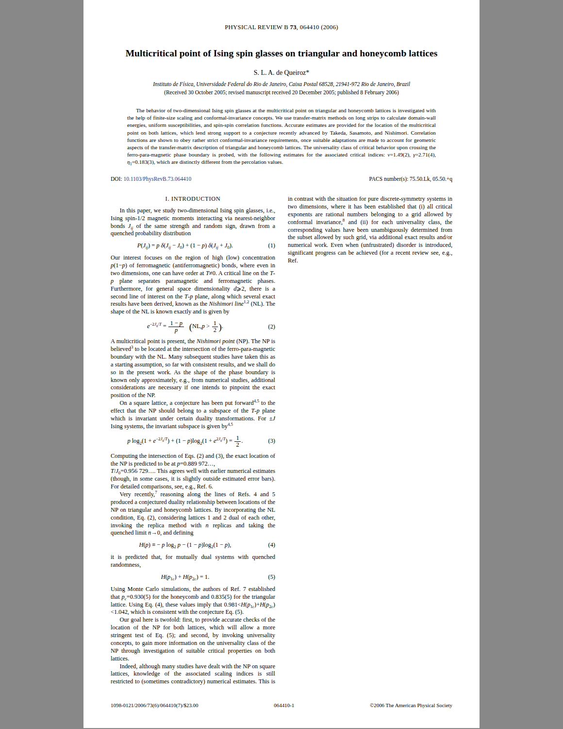PHYSICAL REVIEW B 73, 064410 (2006)
Multicritical point of Ising spin glasses on triangular and honeycomb lattices
S. L. A. de Queiroz*
Instituto de Física, Universidade Federal do Rio de Janeiro, Caixa Postal 68528, 21941-972 Rio de Janeiro, Brazil
(Received 30 October 2005; revised manuscript received 20 December 2005; published 8 February 2006)
The behavior of two-dimensional Ising spin glasses at the multicritical point on triangular and honeycomb lattices is investigated with the help of finite-size scaling and conformal-invariance concepts. We use transfer-matrix methods on long strips to calculate domain-wall energies, uniform susceptibilities, and spin-spin correlation functions. Accurate estimates are provided for the location of the multicritical point on both lattices, which lend strong support to a conjecture recently advanced by Takeda, Sasamoto, and Nishimori. Correlation functions are shown to obey rather strict conformal-invariance requirements, once suitable adaptations are made to account for geometric aspects of the transfer-matrix description of triangular and honeycomb lattices. The universality class of critical behavior upon crossing the ferro-para-magnetic phase boundary is probed, with the following estimates for the associated critical indices: ν=1.49(2), γ=2.71(4), η1=0.183(3), which are distinctly different from the percolation values.
DOI: 10.1103/PhysRevB.73.064410 PACS number(s): 75.50.Lk, 05.50.+q
I. INTRODUCTION
In this paper, we study two-dimensional Ising spin glasses, i.e., Ising spin-1/2 magnetic moments interacting via nearest-neighbor bonds Jij of the same strength and random sign, drawn from a quenched probability distribution
P(Jij) = p δ(Jij − J0) + (1 − p) δ(Jij + J0). (1)
Our interest focuses on the region of high (low) concentration p(1−p) of ferromagnetic (antiferromagnetic) bonds, where even in two dimensions, one can have order at T≠0. A critical line on the T-p plane separates paramagnetic and ferromagnetic phases. Furthermore, for general space dimensionality d⩾2, there is a second line of interest on the T-p plane, along which several exact results have been derived, known as the Nishimori line1,2 (NL). The shape of the NL is known exactly and is given by
e−2J0/T = 1 − p p (NL,p > 12). (2)
A multicritical point is present, the Nishimori point (NP). The NP is believed3 to be located at the intersection of the ferro-para-magnetic boundary with the NL. Many subsequent studies have taken this as a starting assumption, so far with consistent results, and we shall do so in the present work. As the shape of the phase boundary is known only approximately, e.g., from numerical studies, additional considerations are necessary if one intends to pinpoint the exact position of the NP.
On a square lattice, a conjecture has been put forward4,5 to the effect that the NP should belong to a subspace of the T-p plane which is invariant under certain duality transformations. For ±J Ising systems, the invariant subspace is given by4,5
p log2(1 + e−2J0/T) + (1 − p)log2(1 + e2J0/T) = 12. (3)
Computing the intersection of Eqs. (2) and (3), the exact location of the NP is predicted to be at p=0.889 972…,
T/J0=0.956 729…. This agrees well with earlier numerical estimates (though, in some cases, it is slightly outside estimated error bars). For detailed comparisons, see, e.g., Ref. 6.
Very recently,7 reasoning along the lines of Refs. 4 and 5 produced a conjectured duality relationship between locations of the NP on triangular and honeycomb lattices. By incorporating the NL condition, Eq. (2), considering lattices 1 and 2 dual of each other, invoking the replica method with n replicas and taking the quenched limit n→0, and defining
H(p) ≡ − p log2 p − (1 − p)log2(1 − p), (4)
it is predicted that, for mutually dual systems with quenched randomness,
H(p1c) + H(p2c) = 1. (5)
Using Monte Carlo simulations, the authors of Ref. 7 established that pc=0.930(5) for the honeycomb and 0.835(5) for the triangular lattice. Using Eq. (4), these values imply that 0.981<H(p1c)+H(p2c)<1.042, which is consistent with the conjecture Eq. (5).
Our goal here is twofold: first, to provide accurate checks of the location of the NP for both lattices, which will allow a more stringent test of Eq. (5); and second, by invoking universality concepts, to gain more information on the universality class of the NP through investigation of suitable critical properties on both lattices.
Indeed, although many studies have dealt with the NP on square lattices, knowledge of the associated scaling indices is still restricted to (sometimes contradictory) numerical estimates. This is in contrast with the situation for pure discrete-symmetry systems in two dimensions, where it has been established that (i) all critical exponents are rational numbers belonging to a grid allowed by conformal invariance,8 and (ii) for each universality class, the corresponding values have been unambiguously determined from the subset allowed by such grid, via additional exact results and/or numerical work. Even when (unfrustrated) disorder is introduced, significant progress can be achieved (for a recent review see, e.g., Ref.
1098-0121/2006/73(6)/064410(7)/$23.00 064410-1 ©2006 The American Physical Society